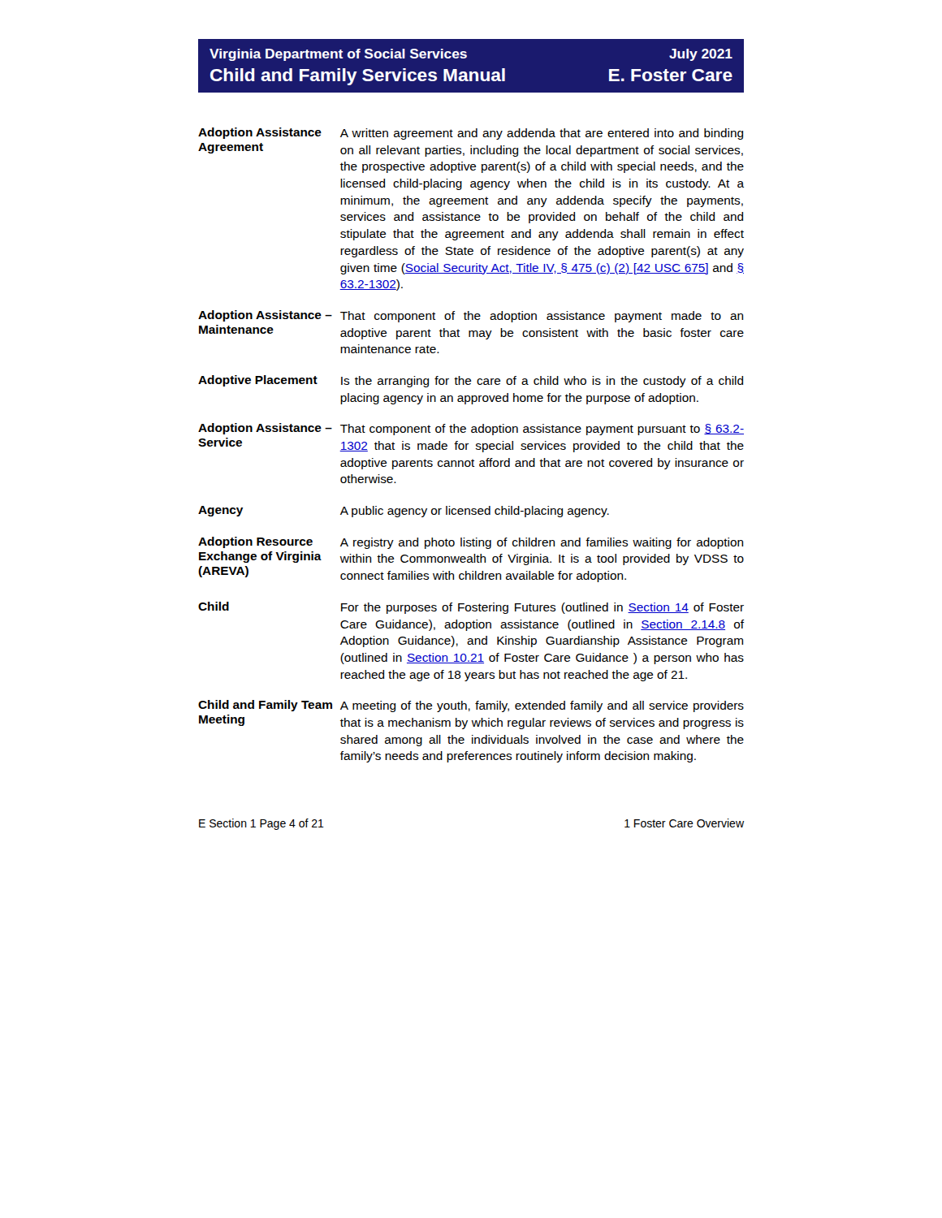Virginia Department of Social Services
Child and Family Services Manual
July 2021
E. Foster Care
| Adoption Assistance Agreement | A written agreement and any addenda that are entered into and binding on all relevant parties, including the local department of social services, the prospective adoptive parent(s) of a child with special needs, and the licensed child-placing agency when the child is in its custody. At a minimum, the agreement and any addenda specify the payments, services and assistance to be provided on behalf of the child and stipulate that the agreement and any addenda shall remain in effect regardless of the State of residence of the adoptive parent(s) at any given time ( Social Security Act, Title IV, § 475 (c) (2) [42 USC 675] and § 63.2-1302 ). |
| Adoption Assistance – Maintenance | That component of the adoption assistance payment made to an adoptive parent that may be consistent with the basic foster care maintenance rate. |
| Adoptive Placement | Is the arranging for the care of a child who is in the custody of a child placing agency in an approved home for the purpose of adoption. |
| Adoption Assistance – Service | That component of the adoption assistance payment pursuant to § 63.2-1302 that is made for special services provided to the child that the adoptive parents cannot afford and that are not covered by insurance or otherwise. |
| Agency | A public agency or licensed child-placing agency. |
| Adoption Resource Exchange of Virginia (AREVA) | A registry and photo listing of children and families waiting for adoption within the Commonwealth of Virginia. It is a tool provided by VDSS to connect families with children available for adoption. |
| Child | For the purposes of Fostering Futures (outlined in Section 14 of Foster Care Guidance), adoption assistance (outlined in Section 2.14.8 of Adoption Guidance), and Kinship Guardianship Assistance Program (outlined in Section 10.21 of Foster Care Guidance ) a person who has reached the age of 18 years but has not reached the age of 21. |
| Child and Family Team Meeting | A meeting of the youth, family, extended family and all service providers that is a mechanism by which regular reviews of services and progress is shared among all the individuals involved in the case and where the family’s needs and preferences routinely inform decision making. |
E Section 1 Page 4 of 21
1 Foster Care Overview